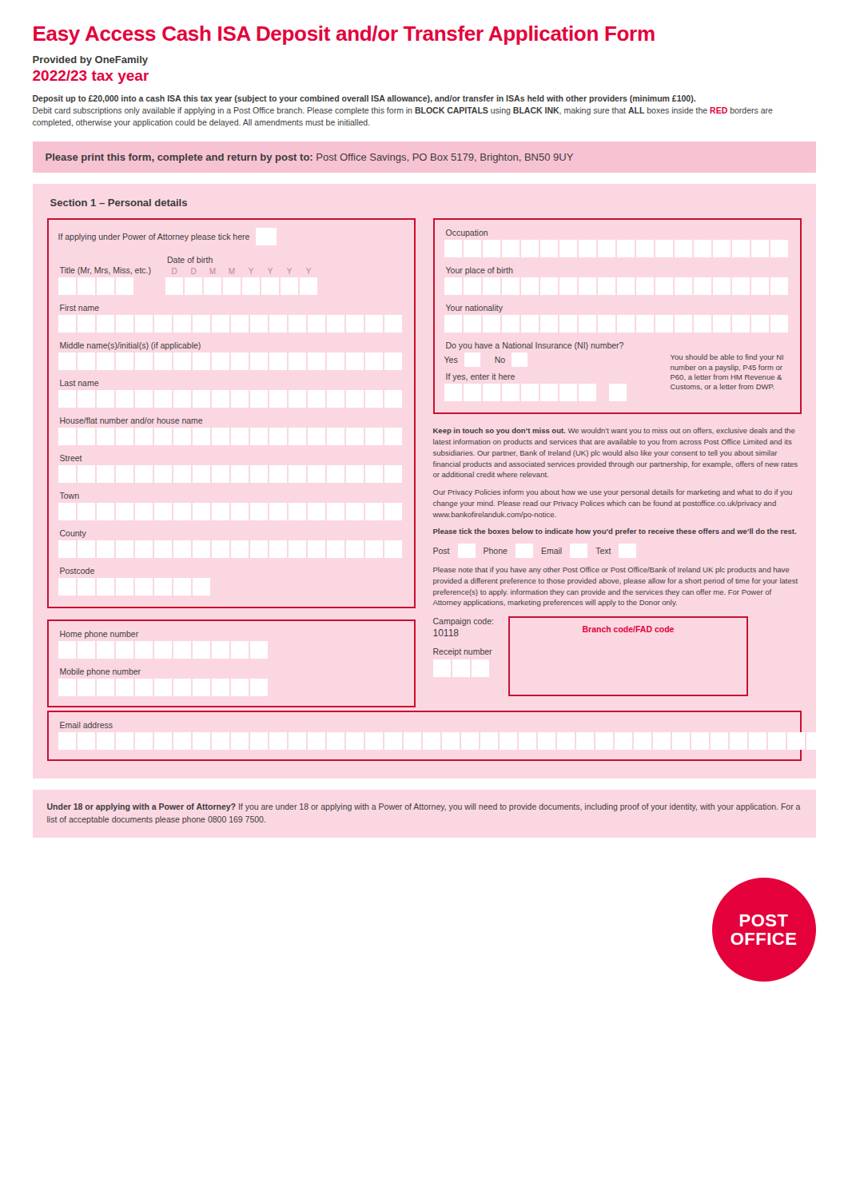Easy Access Cash ISA Deposit and/or Transfer Application Form
Provided by OneFamily
2022/23 tax year
Deposit up to £20,000 into a cash ISA this tax year (subject to your combined overall ISA allowance), and/or transfer in ISAs held with other providers (minimum £100).
Debit card subscriptions only available if applying in a Post Office branch. Please complete this form in BLOCK CAPITALS using BLACK INK, making sure that ALL boxes inside the RED borders are completed, otherwise your application could be delayed. All amendments must be initialled.
Please print this form, complete and return by post to: Post Office Savings, PO Box 5179, Brighton, BN50 9UY
Section 1 – Personal details
If applying under Power of Attorney please tick here
Title (Mr, Mrs, Miss, etc.)
Date of birth
DDMMYYYY
First name
Middle name(s)/initial(s) (if applicable)
Last name
House/flat number and/or house name
Street
Town
County
Postcode
Home phone number
Mobile phone number
Occupation
Your place of birth
Your nationality
Do you have a National Insurance (NI) number?
Yes No
If yes, enter it here
You should be able to find your NI number on a payslip, P45 form or P60, a letter from HM Revenue & Customs, or a letter from DWP.
Keep in touch so you don’t miss out. We wouldn’t want you to miss out on offers, exclusive deals and the latest information on products and services that are available to you from across Post Office Limited and its subsidiaries. Our partner, Bank of Ireland (UK) plc would also like your consent to tell you about similar financial products and associated services provided through our partnership, for example, offers of new rates or additional credit where relevant.
Our Privacy Policies inform you about how we use your personal details for marketing and what to do if you change your mind. Please read our Privacy Polices which can be found at postoffice.co.uk/privacy and www.bankofirelanduk.com/po-notice.
Please tick the boxes below to indicate how you’d prefer to receive these offers and we’ll do the rest.
Post Phone Email Text
Please note that if you have any other Post Office or Post Office/Bank of Ireland UK plc products and have provided a different preference to those provided above, please allow for a short period of time for your latest preference(s) to apply. information they can provide and the services they can offer me. For Power of Attorney applications, marketing preferences will apply to the Donor only.
Campaign code:
10118
Receipt number
Branch code/FAD code
Email address
Under 18 or applying with a Power of Attorney? If you are under 18 or applying with a Power of Attorney, you will need to provide documents, including proof of your identity, with your application. For a list of acceptable documents please phone 0800 169 7500.
POST
OFFICE